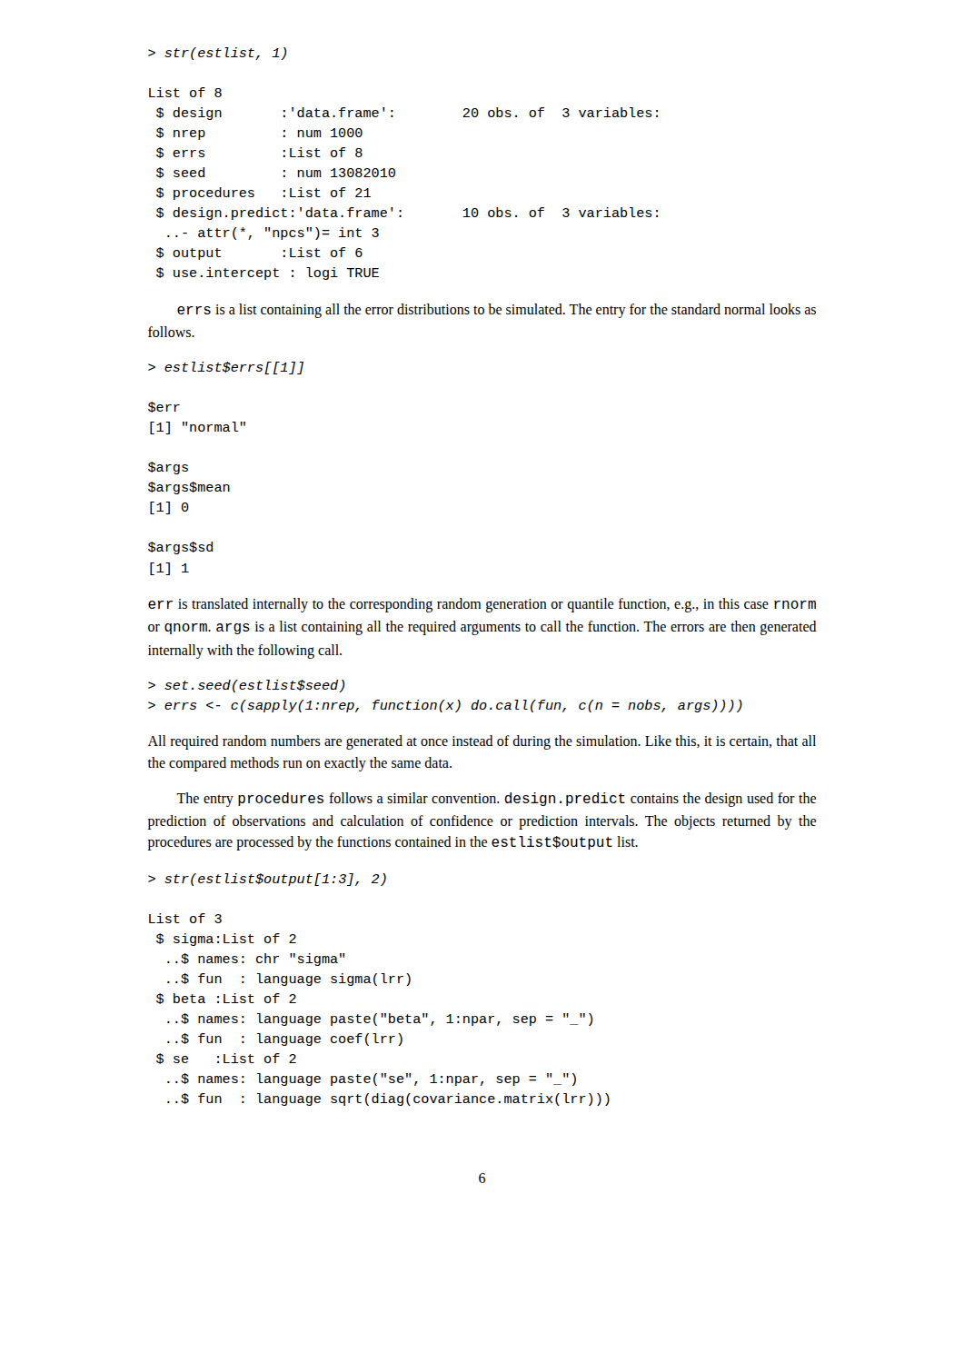> str(estlist, 1)

List of 8
 $ design       :'data.frame':        20 obs. of  3 variables:
 $ nrep         : num 1000
 $ errs         :List of 8
 $ seed         : num 13082010
 $ procedures   :List of 21
 $ design.predict:'data.frame':       10 obs. of  3 variables:
  ..- attr(*, "npcs")= int 3
 $ output       :List of 6
 $ use.intercept : logi TRUE
errs is a list containing all the error distributions to be simulated. The entry for the standard normal looks as follows.
> estlist$errs[[1]]

$err
[1] "normal"

$args
$args$mean
[1] 0

$args$sd
[1] 1
err is translated internally to the corresponding random generation or quantile function, e.g., in this case rnorm or qnorm. args is a list containing all the required arguments to call the function. The errors are then generated internally with the following call.
> set.seed(estlist$seed)
> errs <- c(sapply(1:nrep, function(x) do.call(fun, c(n = nobs, args))))
All required random numbers are generated at once instead of during the simulation. Like this, it is certain, that all the compared methods run on exactly the same data.
The entry procedures follows a similar convention. design.predict contains the design used for the prediction of observations and calculation of confidence or prediction intervals. The objects returned by the procedures are processed by the functions contained in the estlist$output list.
> str(estlist$output[1:3], 2)

List of 3
 $ sigma:List of 2
  ..$ names: chr "sigma"
  ..$ fun  : language sigma(lrr)
 $ beta :List of 2
  ..$ names: language paste("beta", 1:npar, sep = "_")
  ..$ fun  : language coef(lrr)
 $ se   :List of 2
  ..$ names: language paste("se", 1:npar, sep = "_")
  ..$ fun  : language sqrt(diag(covariance.matrix(lrr)))
6